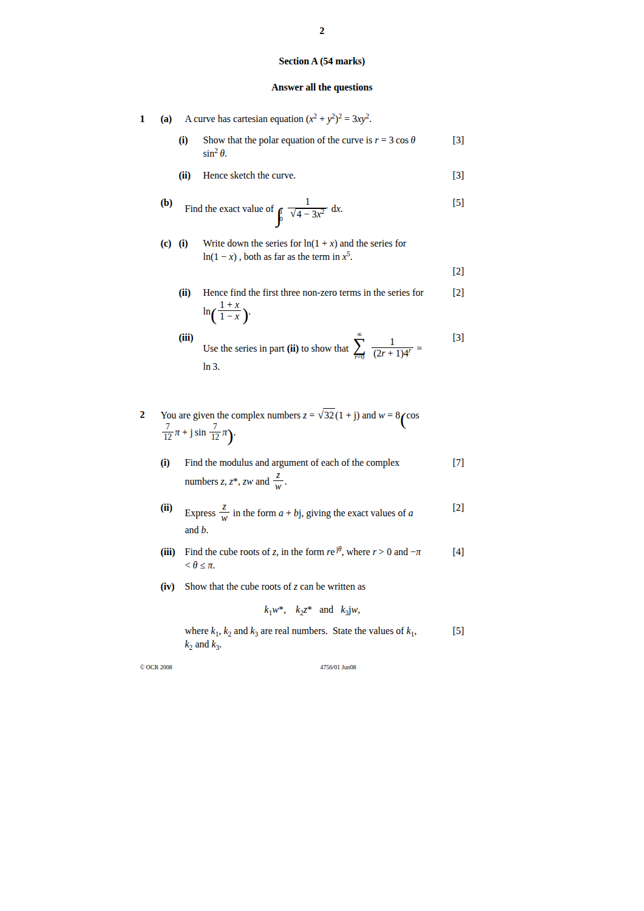2
Section A (54 marks)
Answer all the questions
1
(a)
A curve has cartesian equation (x2 + y2)2 = 3xy2.
(i)
Show that the polar equation of the curve is r = 3 cos θ sin2 θ.
[3]
(ii)
Hence sketch the curve.
[3]
(b)
Find the exact value of ∫10 1 4 − 3x2 dx.
[5]
(c)
(i)
Write down the series for ln(1 + x) and the series for ln(1 − x) , both as far as the term in x5.
[2]
(ii)
Hence find the first three non-zero terms in the series for ln(1 + x 1 − x).
[2]
(iii)
Use the series in part (ii) to show that ∞ ∑ r=0 1 (2r + 1)4r = ln 3.
[3]
2
You are given the complex numbers z = 32(1 + j) and w = 8(cos 712 π + j sin 712 π).
(i)
Find the modulus and argument of each of the complex numbers z, z*, zw and zw.
[7]
(ii)
Express zw in the form a + bj, giving the exact values of a and b.
[2]
(iii)
Find the cube roots of z, in the form re jθ, where r > 0 and −π < θ ≤ π.
[4]
(iv)
Show that the cube roots of z can be written as
k1w*, k2z* and k3jw,
where k1, k2 and k3 are real numbers. State the values of k1, k2 and k3.
[5]
© OCR 2008
4756/01 Jun08